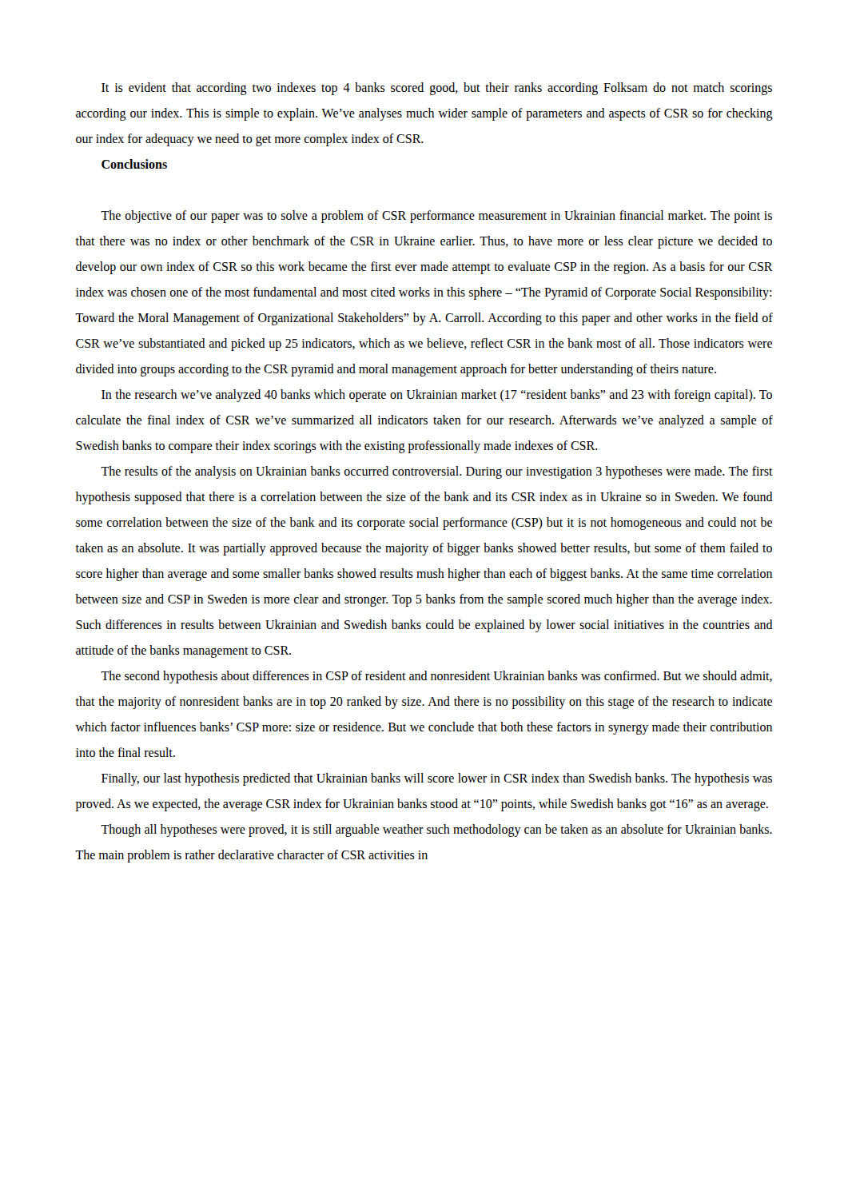It is evident that according two indexes top 4 banks scored good, but their ranks according Folksam do not match scorings according our index. This is simple to explain. We’ve analyses much wider sample of parameters and aspects of CSR so for checking our index for adequacy we need to get more complex index of CSR.
Conclusions
The objective of our paper was to solve a problem of CSR performance measurement in Ukrainian financial market. The point is that there was no index or other benchmark of the CSR in Ukraine earlier. Thus, to have more or less clear picture we decided to develop our own index of CSR so this work became the first ever made attempt to evaluate CSP in the region. As a basis for our CSR index was chosen one of the most fundamental and most cited works in this sphere – “The Pyramid of Corporate Social Responsibility: Toward the Moral Management of Organizational Stakeholders” by A. Carroll. According to this paper and other works in the field of CSR we’ve substantiated and picked up 25 indicators, which as we believe, reflect CSR in the bank most of all. Those indicators were divided into groups according to the CSR pyramid and moral management approach for better understanding of theirs nature.
In the research we’ve analyzed 40 banks which operate on Ukrainian market (17 “resident banks” and 23 with foreign capital). To calculate the final index of CSR we’ve summarized all indicators taken for our research. Afterwards we’ve analyzed a sample of Swedish banks to compare their index scorings with the existing professionally made indexes of CSR.
The results of the analysis on Ukrainian banks occurred controversial. During our investigation 3 hypotheses were made. The first hypothesis supposed that there is a correlation between the size of the bank and its CSR index as in Ukraine so in Sweden. We found some correlation between the size of the bank and its corporate social performance (CSP) but it is not homogeneous and could not be taken as an absolute. It was partially approved because the majority of bigger banks showed better results, but some of them failed to score higher than average and some smaller banks showed results mush higher than each of biggest banks. At the same time correlation between size and CSP in Sweden is more clear and stronger. Top 5 banks from the sample scored much higher than the average index. Such differences in results between Ukrainian and Swedish banks could be explained by lower social initiatives in the countries and attitude of the banks management to CSR.
The second hypothesis about differences in CSP of resident and nonresident Ukrainian banks was confirmed. But we should admit, that the majority of nonresident banks are in top 20 ranked by size. And there is no possibility on this stage of the research to indicate which factor influences banks’ CSP more: size or residence. But we conclude that both these factors in synergy made their contribution into the final result.
Finally, our last hypothesis predicted that Ukrainian banks will score lower in CSR index than Swedish banks. The hypothesis was proved. As we expected, the average CSR index for Ukrainian banks stood at “10” points, while Swedish banks got “16” as an average.
Though all hypotheses were proved, it is still arguable weather such methodology can be taken as an absolute for Ukrainian banks. The main problem is rather declarative character of CSR activities in